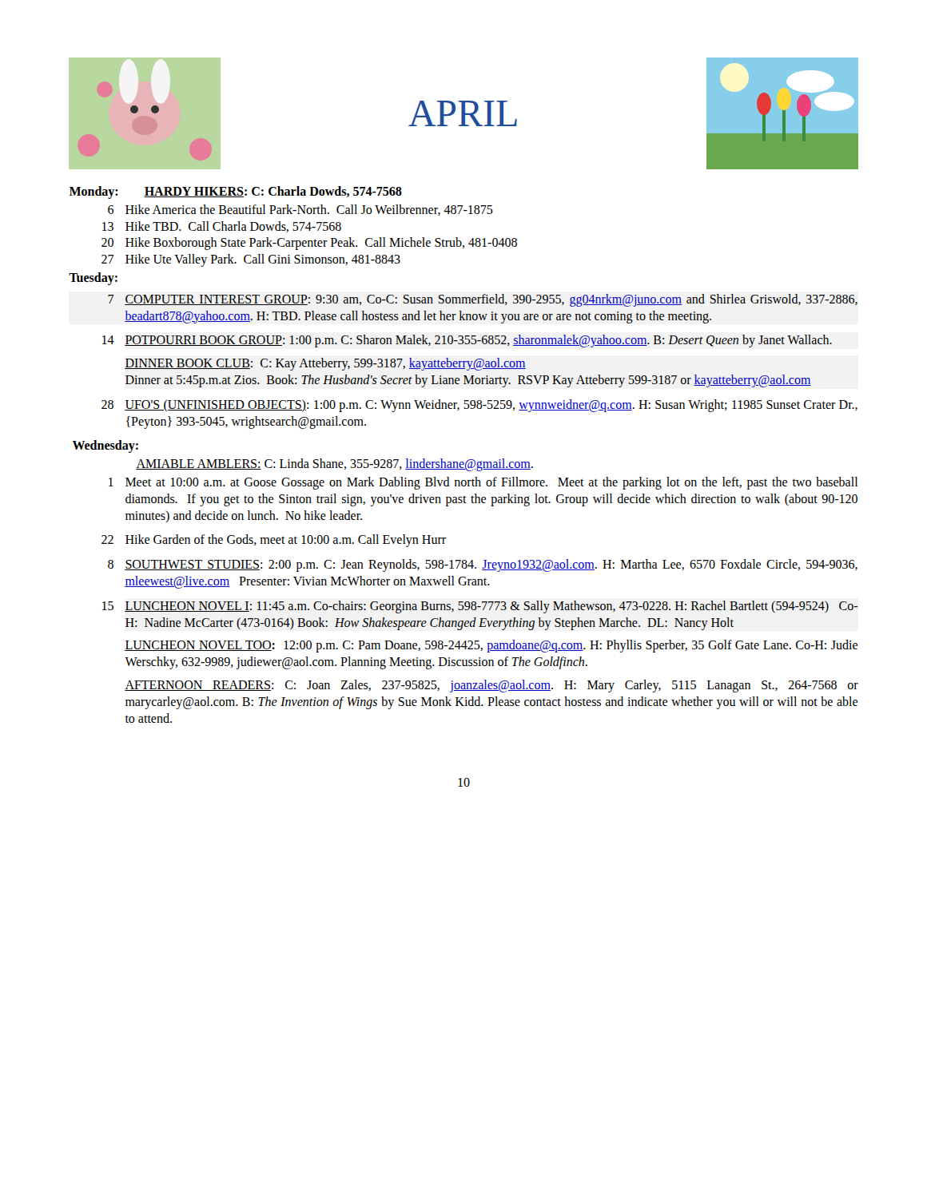APRIL
Monday: HARDY HIKERS: C: Charla Dowds, 574-7568
6
Hike America the Beautiful Park-North. Call Jo Weilbrenner, 487-1875
13
Hike TBD. Call Charla Dowds, 574-7568
20
Hike Boxborough State Park-Carpenter Peak. Call Michele Strub, 481-0408
27
Hike Ute Valley Park. Call Gini Simonson, 481-8843
Tuesday:
7
COMPUTER INTEREST GROUP: 9:30 am, Co-C: Susan Sommerfield, 390-2955, gg04nrkm@juno.com and Shirlea Griswold, 337-2886, beadart878@yahoo.com. H: TBD. Please call hostess and let her know it you are or are not coming to the meeting.
14
POTPOURRI BOOK GROUP: 1:00 p.m. C: Sharon Malek, 210-355-6852, sharonmalek@yahoo.com. B: Desert Queen by Janet Wallach.
DINNER BOOK CLUB: C: Kay Atteberry, 599-3187, kayatteberry@aol.com
Dinner at 5:45p.m.at Zios. Book: The Husband's Secret by Liane Moriarty. RSVP Kay Atteberry 599-3187 or kayatteberry@aol.com
28
UFO'S (UNFINISHED OBJECTS): 1:00 p.m. C: Wynn Weidner, 598-5259, wynnweidner@q.com. H: Susan Wright; 11985 Sunset Crater Dr., {Peyton} 393-5045, wrightsearch@gmail.com.
Wednesday:
AMIABLE AMBLERS: C: Linda Shane, 355-9287, lindershane@gmail.com.
1
Meet at 10:00 a.m. at Goose Gossage on Mark Dabling Blvd north of Fillmore. Meet at the parking lot on the left, past the two baseball diamonds. If you get to the Sinton trail sign, you've driven past the parking lot. Group will decide which direction to walk (about 90-120 minutes) and decide on lunch. No hike leader.
22
Hike Garden of the Gods, meet at 10:00 a.m. Call Evelyn Hurr
8
SOUTHWEST STUDIES: 2:00 p.m. C: Jean Reynolds, 598-1784. Jreyno1932@aol.com. H: Martha Lee, 6570 Foxdale Circle, 594-9036, mleewest@live.com Presenter: Vivian McWhorter on Maxwell Grant.
15
LUNCHEON NOVEL I: 11:45 a.m. Co-chairs: Georgina Burns, 598-7773 & Sally Mathewson, 473-0228. H: Rachel Bartlett (594-9524) Co-H: Nadine McCarter (473-0164) Book: How Shakespeare Changed Everything by Stephen Marche. DL: Nancy Holt
LUNCHEON NOVEL TOO: 12:00 p.m. C: Pam Doane, 598-24425, pamdoane@q.com. H: Phyllis Sperber, 35 Golf Gate Lane. Co-H: Judie Werschky, 632-9989, judiewer@aol.com. Planning Meeting. Discussion of The Goldfinch.
AFTERNOON READERS: C: Joan Zales, 237-95825, joanzales@aol.com. H: Mary Carley, 5115 Lanagan St., 264-7568 or marycarley@aol.com. B: The Invention of Wings by Sue Monk Kidd. Please contact hostess and indicate whether you will or will not be able to attend.
10